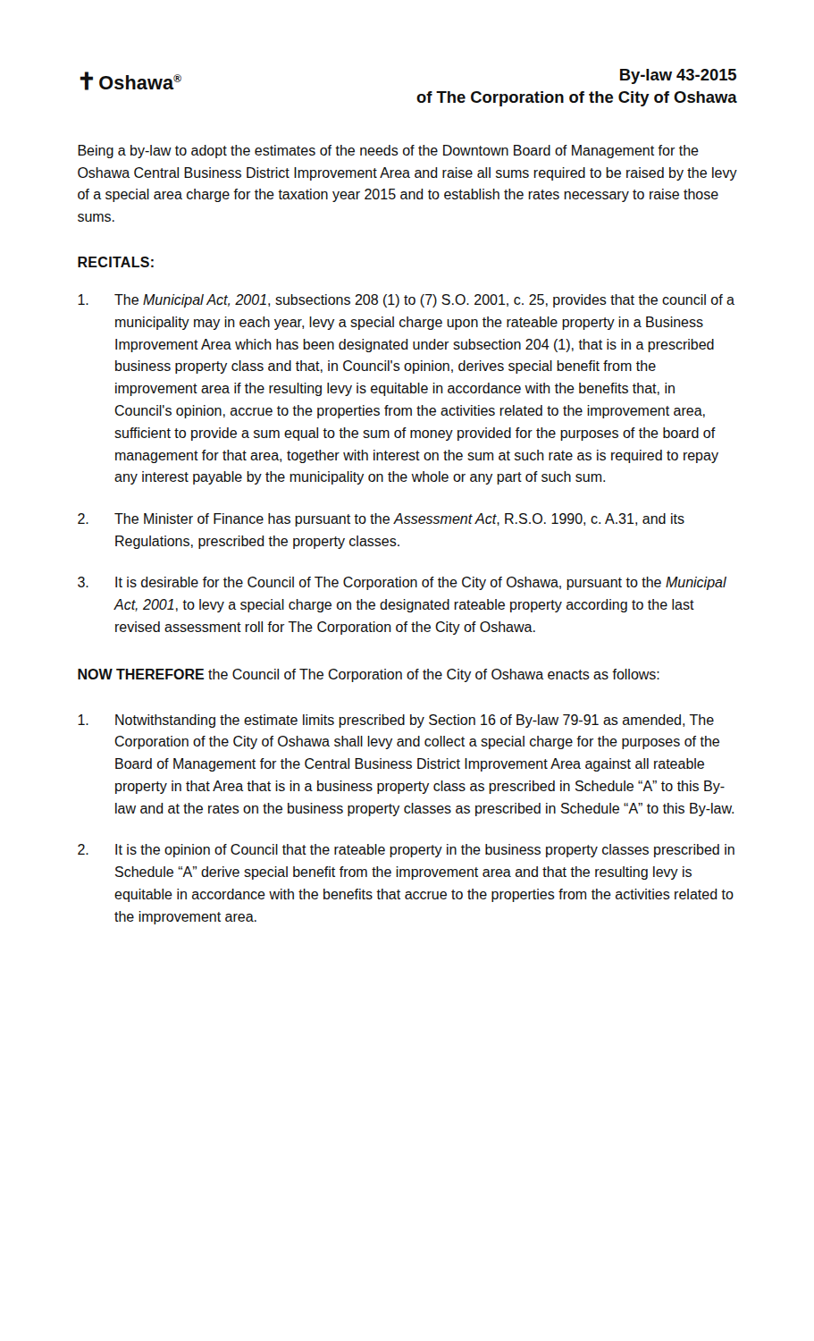✝Oshawa®
By-law 43-2015
of The Corporation of the City of Oshawa
Being a by-law to adopt the estimates of the needs of the Downtown Board of Management for the Oshawa Central Business District Improvement Area and raise all sums required to be raised by the levy of a special area charge for the taxation year 2015 and to establish the rates necessary to raise those sums.
RECITALS:
The Municipal Act, 2001, subsections 208 (1) to (7) S.O. 2001, c. 25, provides that the council of a municipality may in each year, levy a special charge upon the rateable property in a Business Improvement Area which has been designated under subsection 204 (1), that is in a prescribed business property class and that, in Council's opinion, derives special benefit from the improvement area if the resulting levy is equitable in accordance with the benefits that, in Council's opinion, accrue to the properties from the activities related to the improvement area, sufficient to provide a sum equal to the sum of money provided for the purposes of the board of management for that area, together with interest on the sum at such rate as is required to repay any interest payable by the municipality on the whole or any part of such sum.
The Minister of Finance has pursuant to the Assessment Act, R.S.O. 1990, c. A.31, and its Regulations, prescribed the property classes.
It is desirable for the Council of The Corporation of the City of Oshawa, pursuant to the Municipal Act, 2001, to levy a special charge on the designated rateable property according to the last revised assessment roll for The Corporation of the City of Oshawa.
NOW THEREFORE the Council of The Corporation of the City of Oshawa enacts as follows:
Notwithstanding the estimate limits prescribed by Section 16 of By-law 79-91 as amended, The Corporation of the City of Oshawa shall levy and collect a special charge for the purposes of the Board of Management for the Central Business District Improvement Area against all rateable property in that Area that is in a business property class as prescribed in Schedule “A” to this By-law and at the rates on the business property classes as prescribed in Schedule “A” to this By-law.
It is the opinion of Council that the rateable property in the business property classes prescribed in Schedule “A” derive special benefit from the improvement area and that the resulting levy is equitable in accordance with the benefits that accrue to the properties from the activities related to the improvement area.